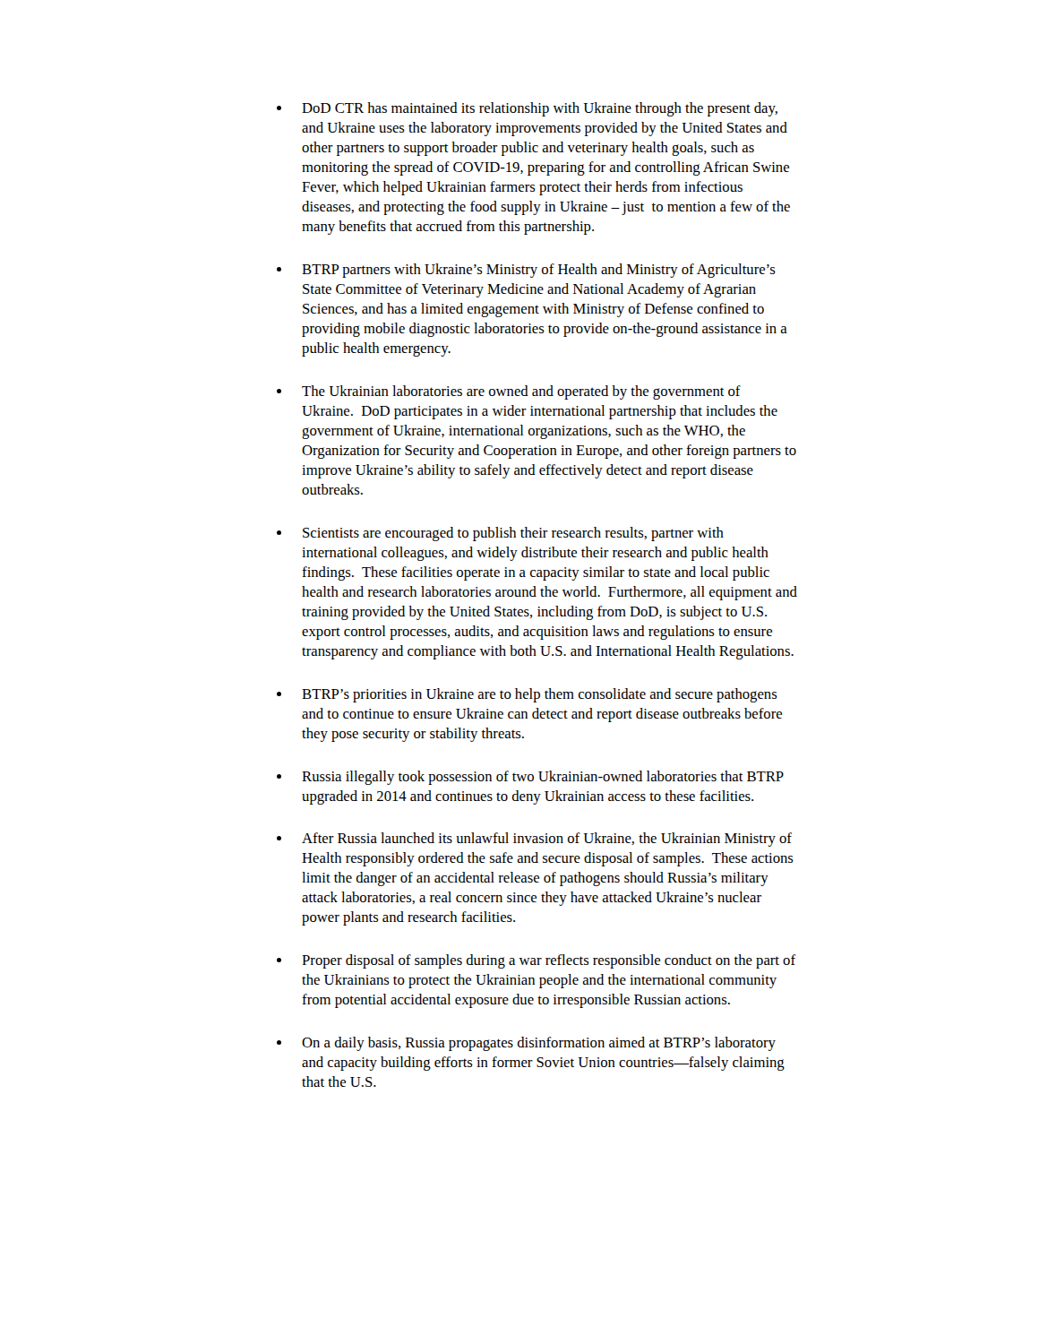DoD CTR has maintained its relationship with Ukraine through the present day, and Ukraine uses the laboratory improvements provided by the United States and other partners to support broader public and veterinary health goals, such as monitoring the spread of COVID-19, preparing for and controlling African Swine Fever, which helped Ukrainian farmers protect their herds from infectious diseases, and protecting the food supply in Ukraine – just to mention a few of the many benefits that accrued from this partnership.
BTRP partners with Ukraine’s Ministry of Health and Ministry of Agriculture’s State Committee of Veterinary Medicine and National Academy of Agrarian Sciences, and has a limited engagement with Ministry of Defense confined to providing mobile diagnostic laboratories to provide on-the-ground assistance in a public health emergency.
The Ukrainian laboratories are owned and operated by the government of Ukraine. DoD participates in a wider international partnership that includes the government of Ukraine, international organizations, such as the WHO, the Organization for Security and Cooperation in Europe, and other foreign partners to improve Ukraine’s ability to safely and effectively detect and report disease outbreaks.
Scientists are encouraged to publish their research results, partner with international colleagues, and widely distribute their research and public health findings. These facilities operate in a capacity similar to state and local public health and research laboratories around the world. Furthermore, all equipment and training provided by the United States, including from DoD, is subject to U.S. export control processes, audits, and acquisition laws and regulations to ensure transparency and compliance with both U.S. and International Health Regulations.
BTRP’s priorities in Ukraine are to help them consolidate and secure pathogens and to continue to ensure Ukraine can detect and report disease outbreaks before they pose security or stability threats.
Russia illegally took possession of two Ukrainian-owned laboratories that BTRP upgraded in 2014 and continues to deny Ukrainian access to these facilities.
After Russia launched its unlawful invasion of Ukraine, the Ukrainian Ministry of Health responsibly ordered the safe and secure disposal of samples. These actions limit the danger of an accidental release of pathogens should Russia’s military attack laboratories, a real concern since they have attacked Ukraine’s nuclear power plants and research facilities.
Proper disposal of samples during a war reflects responsible conduct on the part of the Ukrainians to protect the Ukrainian people and the international community from potential accidental exposure due to irresponsible Russian actions.
On a daily basis, Russia propagates disinformation aimed at BTRP’s laboratory and capacity building efforts in former Soviet Union countries—falsely claiming that the U.S.